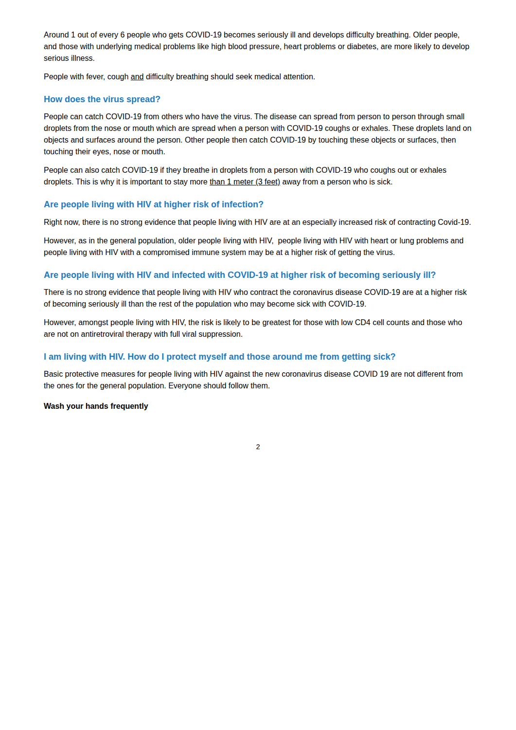Around 1 out of every 6 people who gets COVID-19 becomes seriously ill and develops difficulty breathing. Older people, and those with underlying medical problems like high blood pressure, heart problems or diabetes, are more likely to develop serious illness.
People with fever, cough and difficulty breathing should seek medical attention.
How does the virus spread?
People can catch COVID-19 from others who have the virus. The disease can spread from person to person through small droplets from the nose or mouth which are spread when a person with COVID-19 coughs or exhales. These droplets land on objects and surfaces around the person. Other people then catch COVID-19 by touching these objects or surfaces, then touching their eyes, nose or mouth.
People can also catch COVID-19 if they breathe in droplets from a person with COVID-19 who coughs out or exhales droplets. This is why it is important to stay more than 1 meter (3 feet) away from a person who is sick.
Are people living with HIV at higher risk of infection?
Right now, there is no strong evidence that people living with HIV are at an especially increased risk of contracting Covid-19.
However, as in the general population, older people living with HIV, people living with HIV with heart or lung problems and people living with HIV with a compromised immune system may be at a higher risk of getting the virus.
Are people living with HIV and infected with COVID-19 at higher risk of becoming seriously ill?
There is no strong evidence that people living with HIV who contract the coronavirus disease COVID-19 are at a higher risk of becoming seriously ill than the rest of the population who may become sick with COVID-19.
However, amongst people living with HIV, the risk is likely to be greatest for those with low CD4 cell counts and those who are not on antiretroviral therapy with full viral suppression.
I am living with HIV. How do I protect myself and those around me from getting sick?
Basic protective measures for people living with HIV against the new coronavirus disease COVID 19 are not different from the ones for the general population. Everyone should follow them.
Wash your hands frequently
2